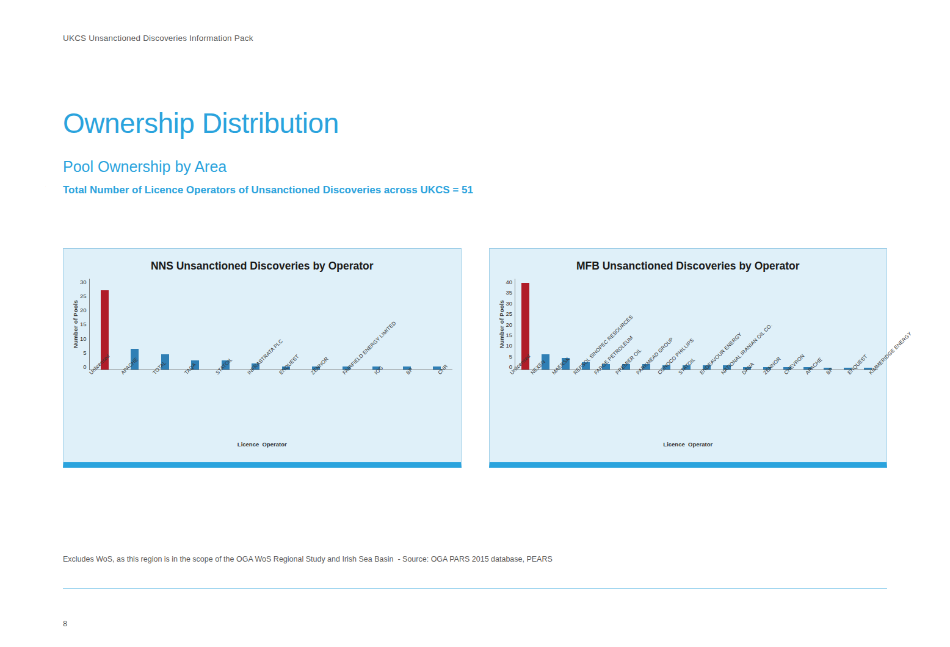UKCS Unsanctioned Discoveries Information Pack
Ownership Distribution
Pool Ownership by Area
Total Number of Licence Operators of Unsanctioned Discoveries across UKCS = 51
NNS Unsanctioned Discoveries by Operator
Number of Pools
30
25
20
15
10
5
0
Unlicensed APACHE TOTAL TAQA STATOIL INFRASTRATA PLC ENQUEST ZENNOR FAIRFIELD ENERGY LIMITED IOG BP CNR
Licence Operator
MFB Unsanctioned Discoveries by Operator
Number of Pools
40
35
30
25
20
15
10
5
0
Unlicensed NEXEN MAERSK REPSOL SINOPEC RESOURCES FAROE PETROLEUM PREMIER OIL PARKMEAD GROUP CONOCO PHILLIPS STATOIL ENDEAVOUR ENERGY NATIONAL IRANIAN OIL CO. DANA ZENNOR CHEVRON APACHE BP ENQUEST KIMMERIDGE ENERGY
Licence Operator
Excludes WoS, as this region is in the scope of the OGA WoS Regional Study and Irish Sea Basin - Source: OGA PARS 2015 database, PEARS
8